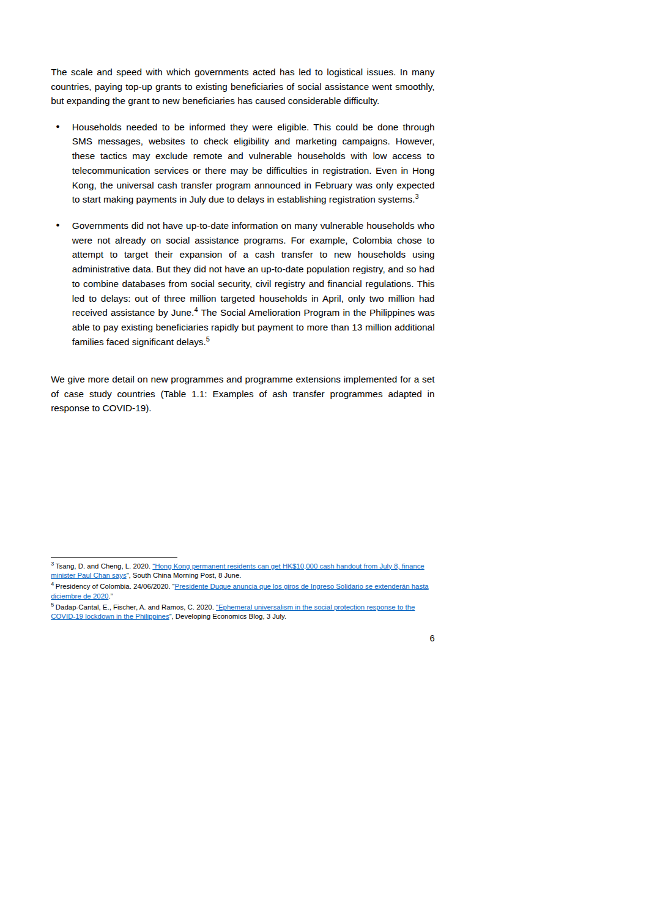The scale and speed with which governments acted has led to logistical issues. In many countries, paying top-up grants to existing beneficiaries of social assistance went smoothly, but expanding the grant to new beneficiaries has caused considerable difficulty.
Households needed to be informed they were eligible. This could be done through SMS messages, websites to check eligibility and marketing campaigns. However, these tactics may exclude remote and vulnerable households with low access to telecommunication services or there may be difficulties in registration. Even in Hong Kong, the universal cash transfer program announced in February was only expected to start making payments in July due to delays in establishing registration systems.3
Governments did not have up-to-date information on many vulnerable households who were not already on social assistance programs. For example, Colombia chose to attempt to target their expansion of a cash transfer to new households using administrative data. But they did not have an up-to-date population registry, and so had to combine databases from social security, civil registry and financial regulations. This led to delays: out of three million targeted households in April, only two million had received assistance by June.4 The Social Amelioration Program in the Philippines was able to pay existing beneficiaries rapidly but payment to more than 13 million additional families faced significant delays.5
We give more detail on new programmes and programme extensions implemented for a set of case study countries (Table 1.1: Examples of ash transfer programmes adapted in response to COVID-19).
3 Tsang, D. and Cheng, L. 2020. “Hong Kong permanent residents can get HK$10,000 cash handout from July 8, finance minister Paul Chan says”, South China Morning Post, 8 June.
4 Presidency of Colombia. 24/06/2020. “Presidente Duque anuncia que los giros de Ingreso Solidario se extenderán hasta diciembre de 2020.”
5 Dadap-Cantal, E., Fischer, A. and Ramos, C. 2020. “Ephemeral universalism in the social protection response to the COVID-19 lockdown in the Philippines”, Developing Economics Blog, 3 July.
6